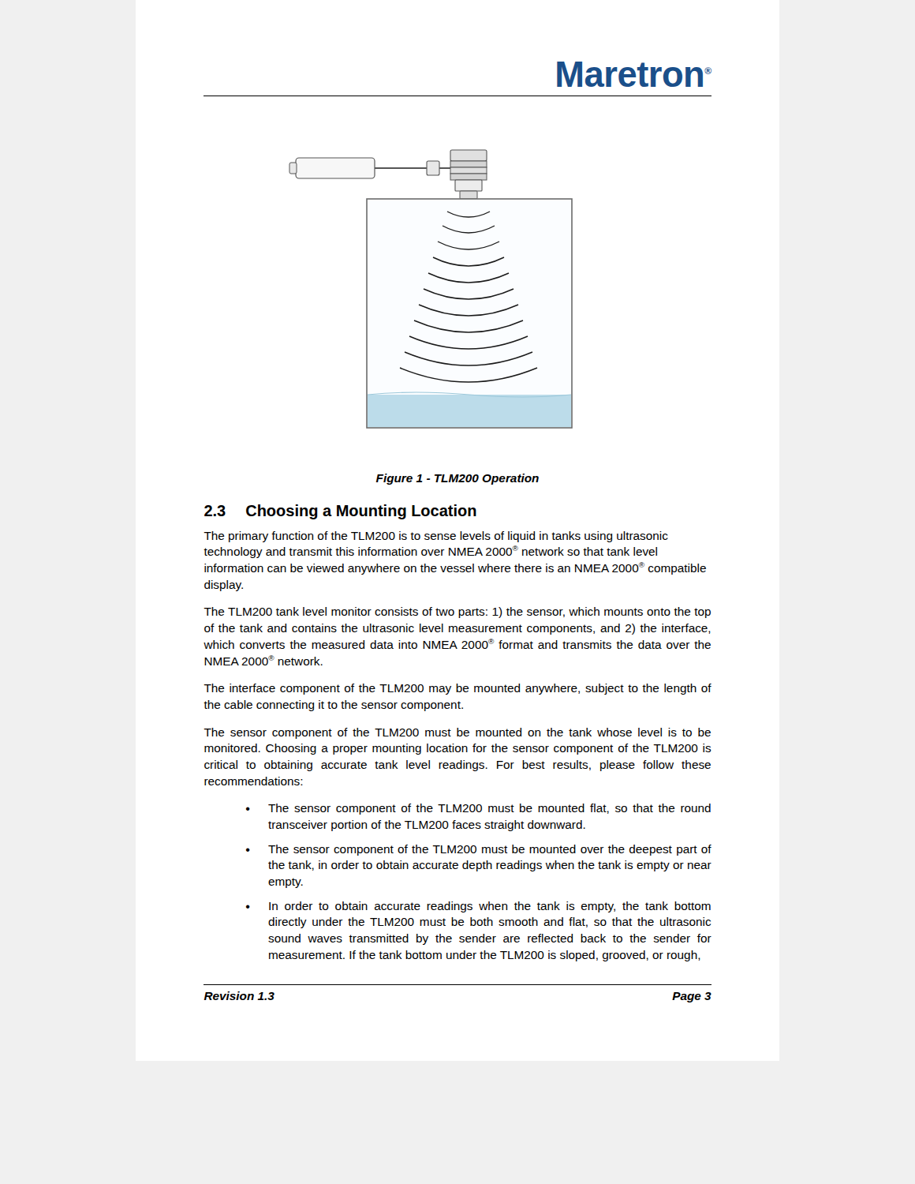Maretron®
Figure 1 - TLM200 Operation
2.3 Choosing a Mounting Location
The primary function of the TLM200 is to sense levels of liquid in tanks using ultrasonic technology and transmit this information over NMEA 2000® network so that tank level information can be viewed anywhere on the vessel where there is an NMEA 2000® compatible display.
The TLM200 tank level monitor consists of two parts: 1) the sensor, which mounts onto the top of the tank and contains the ultrasonic level measurement components, and 2) the interface, which converts the measured data into NMEA 2000® format and transmits the data over the NMEA 2000® network.
The interface component of the TLM200 may be mounted anywhere, subject to the length of the cable connecting it to the sensor component.
The sensor component of the TLM200 must be mounted on the tank whose level is to be monitored. Choosing a proper mounting location for the sensor component of the TLM200 is critical to obtaining accurate tank level readings. For best results, please follow these recommendations:
The sensor component of the TLM200 must be mounted flat, so that the round transceiver portion of the TLM200 faces straight downward.
The sensor component of the TLM200 must be mounted over the deepest part of the tank, in order to obtain accurate depth readings when the tank is empty or near empty.
In order to obtain accurate readings when the tank is empty, the tank bottom directly under the TLM200 must be both smooth and flat, so that the ultrasonic sound waves transmitted by the sender are reflected back to the sender for measurement. If the tank bottom under the TLM200 is sloped, grooved, or rough,
Revision 1.3 Page 3